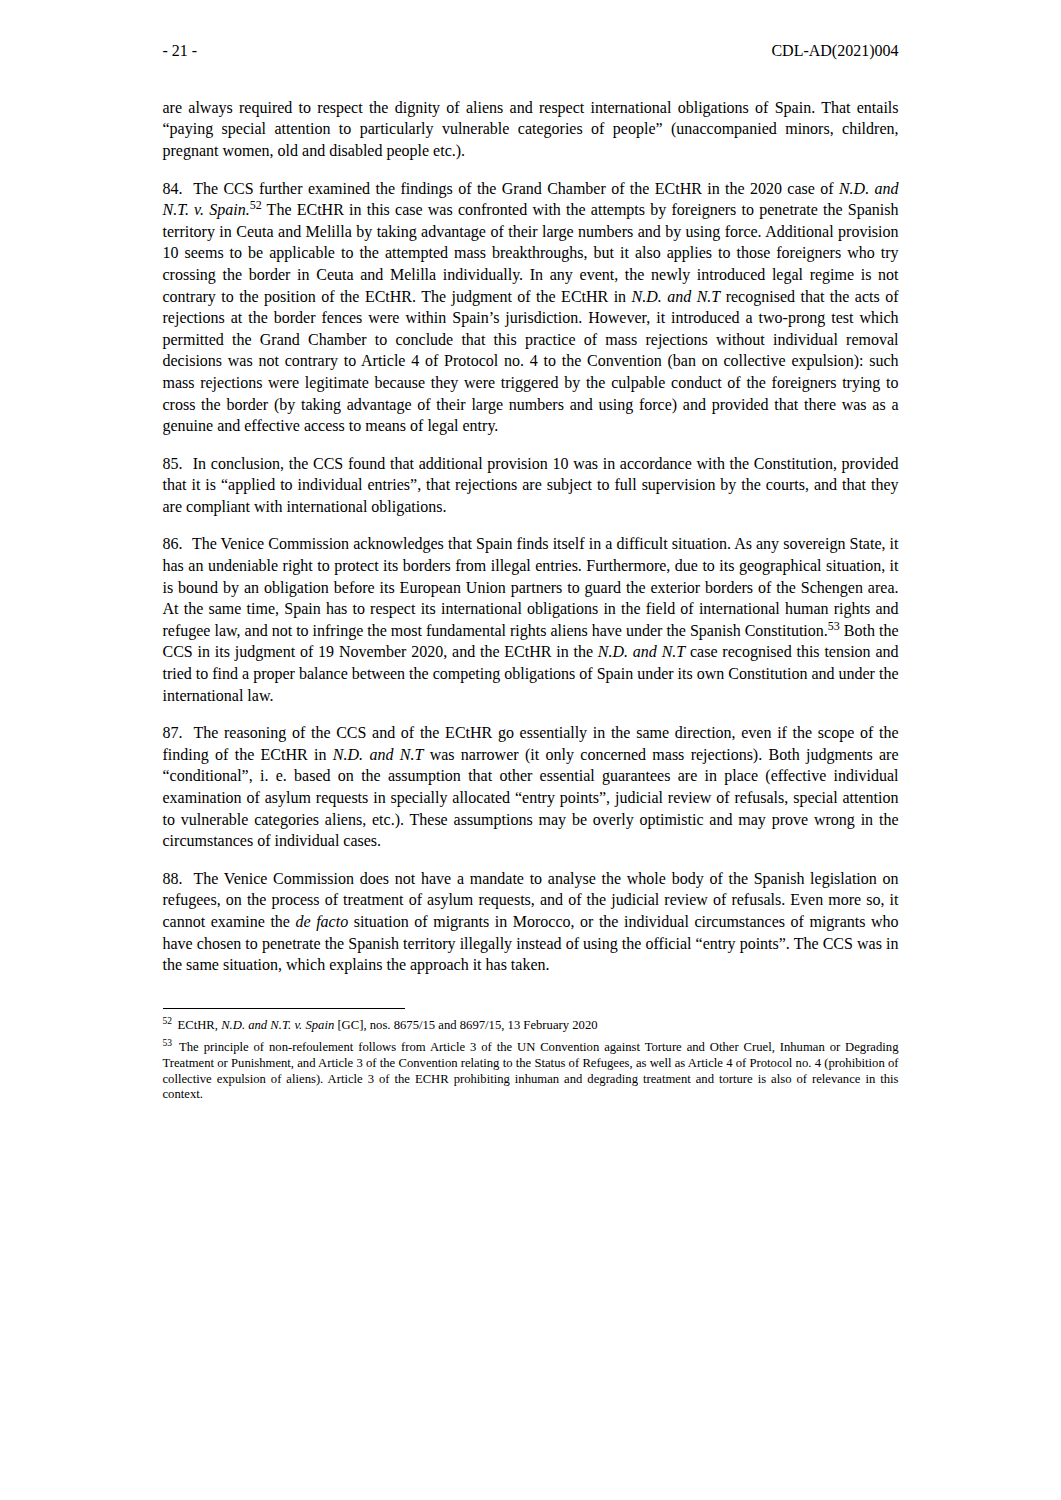- 21 - CDL-AD(2021)004
are always required to respect the dignity of aliens and respect international obligations of Spain. That entails “paying special attention to particularly vulnerable categories of people” (unaccompanied minors, children, pregnant women, old and disabled people etc.).
84. The CCS further examined the findings of the Grand Chamber of the ECtHR in the 2020 case of N.D. and N.T. v. Spain.52 The ECtHR in this case was confronted with the attempts by foreigners to penetrate the Spanish territory in Ceuta and Melilla by taking advantage of their large numbers and by using force. Additional provision 10 seems to be applicable to the attempted mass breakthroughs, but it also applies to those foreigners who try crossing the border in Ceuta and Melilla individually. In any event, the newly introduced legal regime is not contrary to the position of the ECtHR. The judgment of the ECtHR in N.D. and N.T recognised that the acts of rejections at the border fences were within Spain’s jurisdiction. However, it introduced a two-prong test which permitted the Grand Chamber to conclude that this practice of mass rejections without individual removal decisions was not contrary to Article 4 of Protocol no. 4 to the Convention (ban on collective expulsion): such mass rejections were legitimate because they were triggered by the culpable conduct of the foreigners trying to cross the border (by taking advantage of their large numbers and using force) and provided that there was as a genuine and effective access to means of legal entry.
85. In conclusion, the CCS found that additional provision 10 was in accordance with the Constitution, provided that it is “applied to individual entries”, that rejections are subject to full supervision by the courts, and that they are compliant with international obligations.
86. The Venice Commission acknowledges that Spain finds itself in a difficult situation. As any sovereign State, it has an undeniable right to protect its borders from illegal entries. Furthermore, due to its geographical situation, it is bound by an obligation before its European Union partners to guard the exterior borders of the Schengen area. At the same time, Spain has to respect its international obligations in the field of international human rights and refugee law, and not to infringe the most fundamental rights aliens have under the Spanish Constitution.53 Both the CCS in its judgment of 19 November 2020, and the ECtHR in the N.D. and N.T case recognised this tension and tried to find a proper balance between the competing obligations of Spain under its own Constitution and under the international law.
87. The reasoning of the CCS and of the ECtHR go essentially in the same direction, even if the scope of the finding of the ECtHR in N.D. and N.T was narrower (it only concerned mass rejections). Both judgments are “conditional”, i. e. based on the assumption that other essential guarantees are in place (effective individual examination of asylum requests in specially allocated “entry points”, judicial review of refusals, special attention to vulnerable categories aliens, etc.). These assumptions may be overly optimistic and may prove wrong in the circumstances of individual cases.
88. The Venice Commission does not have a mandate to analyse the whole body of the Spanish legislation on refugees, on the process of treatment of asylum requests, and of the judicial review of refusals. Even more so, it cannot examine the de facto situation of migrants in Morocco, or the individual circumstances of migrants who have chosen to penetrate the Spanish territory illegally instead of using the official “entry points”. The CCS was in the same situation, which explains the approach it has taken.
52 ECtHR, N.D. and N.T. v. Spain [GC], nos. 8675/15 and 8697/15, 13 February 2020
53 The principle of non-refoulement follows from Article 3 of the UN Convention against Torture and Other Cruel, Inhuman or Degrading Treatment or Punishment, and Article 3 of the Convention relating to the Status of Refugees, as well as Article 4 of Protocol no. 4 (prohibition of collective expulsion of aliens). Article 3 of the ECHR prohibiting inhuman and degrading treatment and torture is also of relevance in this context.